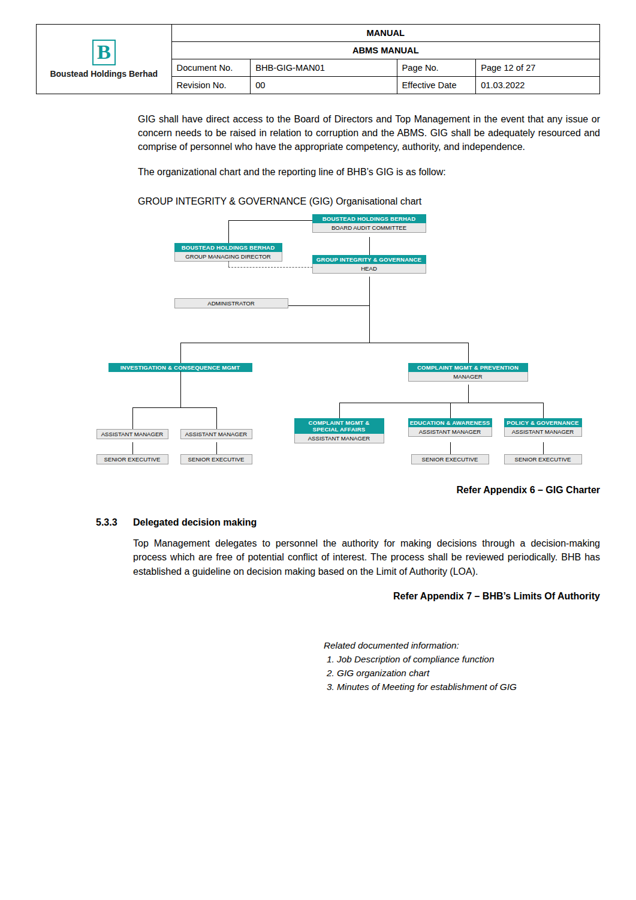| B Boustead Holdings Berhad | MANUAL |
| ABMS MANUAL |
| Document No. | BHB-GIG-MAN01 | Page No. | Page 12 of 27 |
| Revision No. | 00 | Effective Date | 01.03.2022 |
GIG shall have direct access to the Board of Directors and Top Management in the event that any issue or concern needs to be raised in relation to corruption and the ABMS. GIG shall be adequately resourced and comprise of personnel who have the appropriate competency, authority, and independence.
The organizational chart and the reporting line of BHB’s GIG is as follow:
GROUP INTEGRITY & GOVERNANCE (GIG) Organisational chart
BOUSTEAD HOLDINGS BERHAD
BOARD AUDIT COMMITTEE
BOUSTEAD HOLDINGS BERHAD
GROUP MANAGING DIRECTOR
GROUP INTEGRITY & GOVERNANCE
HEAD
ADMINISTRATOR
INVESTIGATION & CONSEQUENCE MGMT
COMPLAINT MGMT & PREVENTION
MANAGER
COMPLAINT MGMT & SPECIAL AFFAIRS
ASSISTANT MANAGER
EDUCATION & AWARENESS
ASSISTANT MANAGER
POLICY & GOVERNANCE
ASSISTANT MANAGER
ASSISTANT MANAGER
ASSISTANT MANAGER
SENIOR EXECUTIVE
SENIOR EXECUTIVE
SENIOR EXECUTIVE
SENIOR EXECUTIVE
Refer Appendix 6 – GIG Charter
5.3.3 Delegated decision making
Top Management delegates to personnel the authority for making decisions through a decision-making process which are free of potential conflict of interest. The process shall be reviewed periodically. BHB has established a guideline on decision making based on the Limit of Authority (LOA).
Refer Appendix 7 – BHB’s Limits Of Authority
Related documented information:
Job Description of compliance function
GIG organization chart
Minutes of Meeting for establishment of GIG